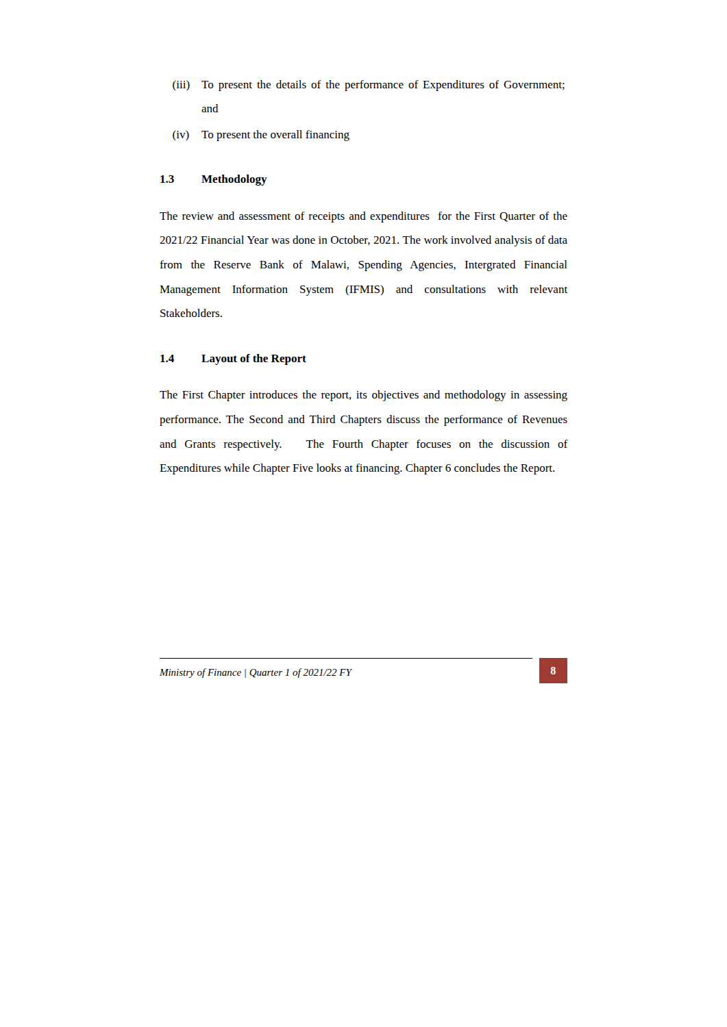(iii) To present the details of the performance of Expenditures of Government; and
(iv) To present the overall financing
1.3 Methodology
The review and assessment of receipts and expenditures for the First Quarter of the 2021/22 Financial Year was done in October, 2021. The work involved analysis of data from the Reserve Bank of Malawi, Spending Agencies, Intergrated Financial Management Information System (IFMIS) and consultations with relevant Stakeholders.
1.4 Layout of the Report
The First Chapter introduces the report, its objectives and methodology in assessing performance. The Second and Third Chapters discuss the performance of Revenues and Grants respectively. The Fourth Chapter focuses on the discussion of Expenditures while Chapter Five looks at financing. Chapter 6 concludes the Report.
Ministry of Finance | Quarter 1 of 2021/22 FY
8